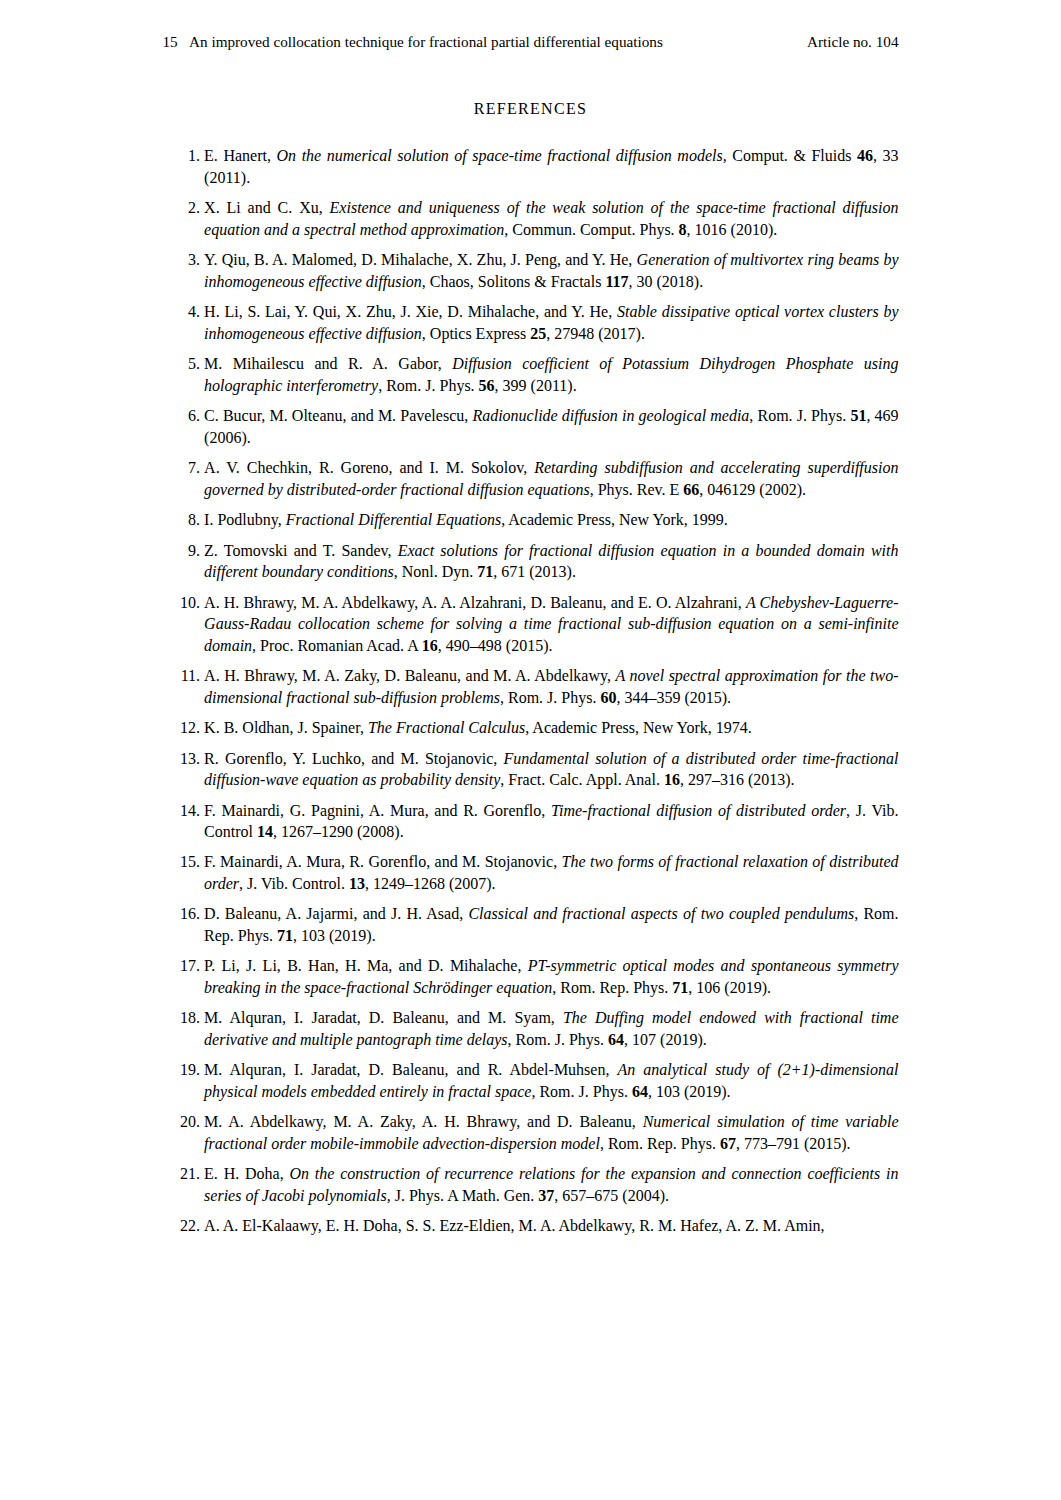15 An improved collocation technique for fractional partial differential equations Article no. 104
REFERENCES
E. Hanert, On the numerical solution of space-time fractional diffusion models, Comput. & Fluids 46, 33 (2011).
X. Li and C. Xu, Existence and uniqueness of the weak solution of the space-time fractional diffusion equation and a spectral method approximation, Commun. Comput. Phys. 8, 1016 (2010).
Y. Qiu, B. A. Malomed, D. Mihalache, X. Zhu, J. Peng, and Y. He, Generation of multivortex ring beams by inhomogeneous effective diffusion, Chaos, Solitons & Fractals 117, 30 (2018).
H. Li, S. Lai, Y. Qui, X. Zhu, J. Xie, D. Mihalache, and Y. He, Stable dissipative optical vortex clusters by inhomogeneous effective diffusion, Optics Express 25, 27948 (2017).
M. Mihailescu and R. A. Gabor, Diffusion coefficient of Potassium Dihydrogen Phosphate using holographic interferometry, Rom. J. Phys. 56, 399 (2011).
C. Bucur, M. Olteanu, and M. Pavelescu, Radionuclide diffusion in geological media, Rom. J. Phys. 51, 469 (2006).
A. V. Chechkin, R. Goreno, and I. M. Sokolov, Retarding subdiffusion and accelerating superdiffusion governed by distributed-order fractional diffusion equations, Phys. Rev. E 66, 046129 (2002).
I. Podlubny, Fractional Differential Equations, Academic Press, New York, 1999.
Z. Tomovski and T. Sandev, Exact solutions for fractional diffusion equation in a bounded domain with different boundary conditions, Nonl. Dyn. 71, 671 (2013).
A. H. Bhrawy, M. A. Abdelkawy, A. A. Alzahrani, D. Baleanu, and E. O. Alzahrani, A Chebyshev-Laguerre-Gauss-Radau collocation scheme for solving a time fractional sub-diffusion equation on a semi-infinite domain, Proc. Romanian Acad. A 16, 490–498 (2015).
A. H. Bhrawy, M. A. Zaky, D. Baleanu, and M. A. Abdelkawy, A novel spectral approximation for the two-dimensional fractional sub-diffusion problems, Rom. J. Phys. 60, 344–359 (2015).
K. B. Oldhan, J. Spainer, The Fractional Calculus, Academic Press, New York, 1974.
R. Gorenflo, Y. Luchko, and M. Stojanovic, Fundamental solution of a distributed order time-fractional diffusion-wave equation as probability density, Fract. Calc. Appl. Anal. 16, 297–316 (2013).
F. Mainardi, G. Pagnini, A. Mura, and R. Gorenflo, Time-fractional diffusion of distributed order, J. Vib. Control 14, 1267–1290 (2008).
F. Mainardi, A. Mura, R. Gorenflo, and M. Stojanovic, The two forms of fractional relaxation of distributed order, J. Vib. Control. 13, 1249–1268 (2007).
D. Baleanu, A. Jajarmi, and J. H. Asad, Classical and fractional aspects of two coupled pendulums, Rom. Rep. Phys. 71, 103 (2019).
P. Li, J. Li, B. Han, H. Ma, and D. Mihalache, PT-symmetric optical modes and spontaneous symmetry breaking in the space-fractional Schrödinger equation, Rom. Rep. Phys. 71, 106 (2019).
M. Alquran, I. Jaradat, D. Baleanu, and M. Syam, The Duffing model endowed with fractional time derivative and multiple pantograph time delays, Rom. J. Phys. 64, 107 (2019).
M. Alquran, I. Jaradat, D. Baleanu, and R. Abdel-Muhsen, An analytical study of (2+1)-dimensional physical models embedded entirely in fractal space, Rom. J. Phys. 64, 103 (2019).
M. A. Abdelkawy, M. A. Zaky, A. H. Bhrawy, and D. Baleanu, Numerical simulation of time variable fractional order mobile-immobile advection-dispersion model, Rom. Rep. Phys. 67, 773–791 (2015).
E. H. Doha, On the construction of recurrence relations for the expansion and connection coefficients in series of Jacobi polynomials, J. Phys. A Math. Gen. 37, 657–675 (2004).
A. A. El-Kalaawy, E. H. Doha, S. S. Ezz-Eldien, M. A. Abdelkawy, R. M. Hafez, A. Z. M. Amin,